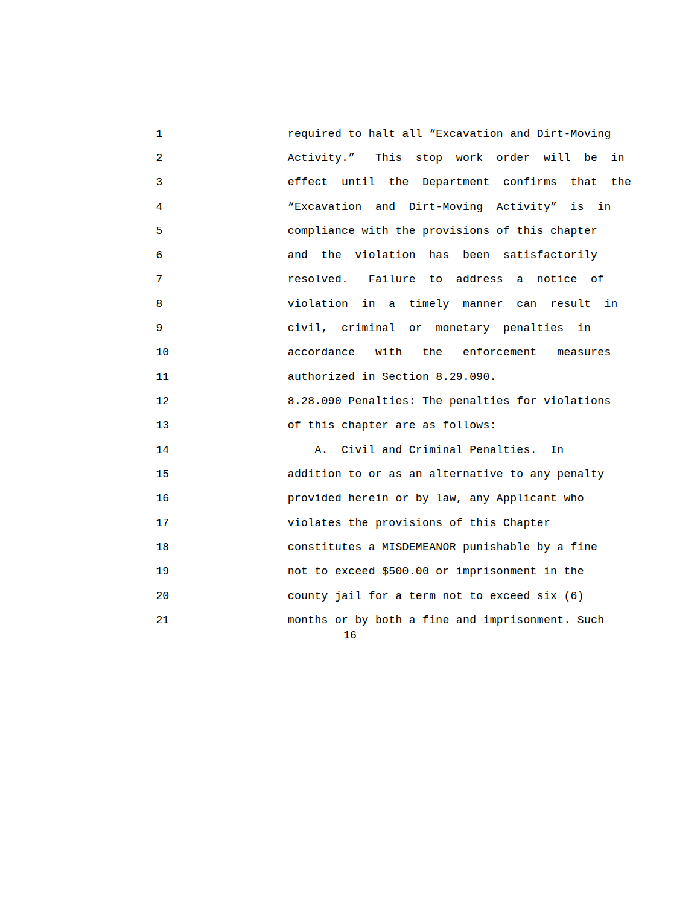| 1 | required to halt all “Excavation and Dirt-Moving |
| 2 | Activity.” This stop work order will be in |
| 3 | effect until the Department confirms that the |
| 4 | “Excavation and Dirt-Moving Activity” is in |
| 5 | compliance with the provisions of this chapter |
| 6 | and the violation has been satisfactorily |
| 7 | resolved. Failure to address a notice of |
| 8 | violation in a timely manner can result in |
| 9 | civil, criminal or monetary penalties in |
| 10 | accordance with the enforcement measures |
| 11 | authorized in Section 8.29.090. |
| 12 | 8.28.090 Penalties : The penalties for violations |
| 13 | of this chapter are as follows: |
| 14 | A. Civil and Criminal Penalties . In |
| 15 | addition to or as an alternative to any penalty |
| 16 | provided herein or by law, any Applicant who |
| 17 | violates the provisions of this Chapter |
| 18 | constitutes a MISDEMEANOR punishable by a fine |
| 19 | not to exceed $500.00 or imprisonment in the |
| 20 | county jail for a term not to exceed six (6) |
| 21 | months or by both a fine and imprisonment. Such |
16